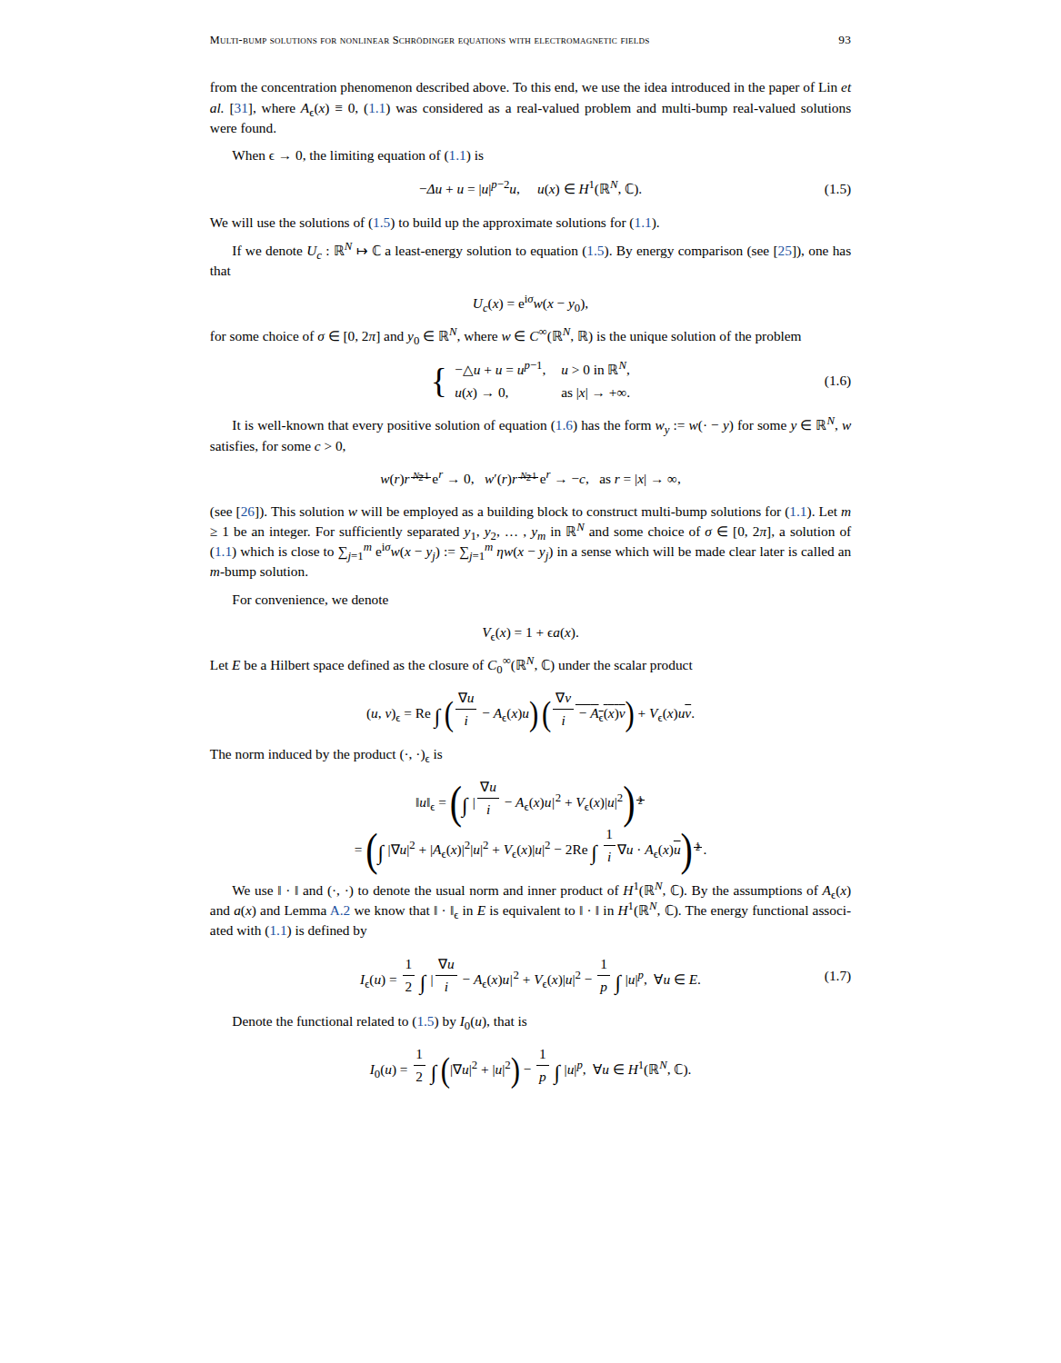Multi-bump solutions for nonlinear Schrödinger equations with electromagnetic fields 93
from the concentration phenomenon described above. To this end, we use the idea introduced in the paper of Lin et al. [31], where Aϵ(x) ≡ 0, (1.1) was considered as a real-valued problem and multi-bump real-valued solutions were found.
When ϵ → 0, the limiting equation of (1.1) is
−Δu + u = |u|p−2u, u(x) ∈ H1(ℝN, ℂ). (1.5)
We will use the solutions of (1.5) to build up the approximate solutions for (1.1).
If we denote Uc : ℝN ↦ ℂ a least-energy solution to equation (1.5). By energy comparison (see [25]), one has that
Uc(x) = eiσw(x − y0),
for some choice of σ ∈ [0, 2π] and y0 ∈ ℝN, where w ∈ C∞(ℝN, ℝ) is the unique solution of the problem
{ −△u + u = up−1, u > 0 in ℝN, u(x) → 0, as |x| → +∞. (1.6)
It is well-known that every positive solution of equation (1.6) has the form wy := w(· − y) for some y ∈ ℝN, w satisfies, for some c > 0,
w(r)rN−12er → 0, w′(r)rN−12er → −c, as r = |x| → ∞,
(see [26]). This solution w will be employed as a building block to construct multi-bump solutions for (1.1). Let m ≥ 1 be an integer. For sufficiently separated y1, y2, … , ym in ℝN and some choice of σ ∈ [0, 2π], a solution of (1.1) which is close to ∑j=1m eiσw(x − yj) := ∑j=1m ηw(x − yj) in a sense which will be made clear later is called an m-bump solution.
For convenience, we denote
Vϵ(x) = 1 + ϵa(x).
Let E be a Hilbert space defined as the closure of C0∞(ℝN, ℂ) under the scalar product
(u, v)ϵ = Re ∫ (∇u i − Aϵ(x)u) (∇v i − Aϵ(x)v) + Vϵ(x)uv.
The norm induced by the product (·, ·)ϵ is
‖u‖ϵ = (∫ |∇u i − Aϵ(x)u|2 + Vϵ(x)|u|2)12
= (∫ |∇u|2 + |Aϵ(x)|2|u|2 + Vϵ(x)|u|2 − 2Re ∫ 1 i∇u · Aϵ(x)u)12.
We use ‖ · ‖ and (·, ·) to denote the usual norm and inner product of H1(ℝN, ℂ). By the assumptions of Aϵ(x) and a(x) and Lemma A.2 we know that ‖ · ‖ϵ in E is equivalent to ‖ · ‖ in H1(ℝN, ℂ). The energy functional associated with (1.1) is defined by
Iϵ(u) = 12 ∫ |∇u i − Aϵ(x)u|2 + Vϵ(x)|u|2 − 1 p ∫ |u|p, ∀u ∈ E. (1.7)
Denote the functional related to (1.5) by I0(u), that is
I0(u) = 12 ∫ (|∇u|2 + |u|2) − 1 p ∫ |u|p, ∀u ∈ H1(ℝN, ℂ).